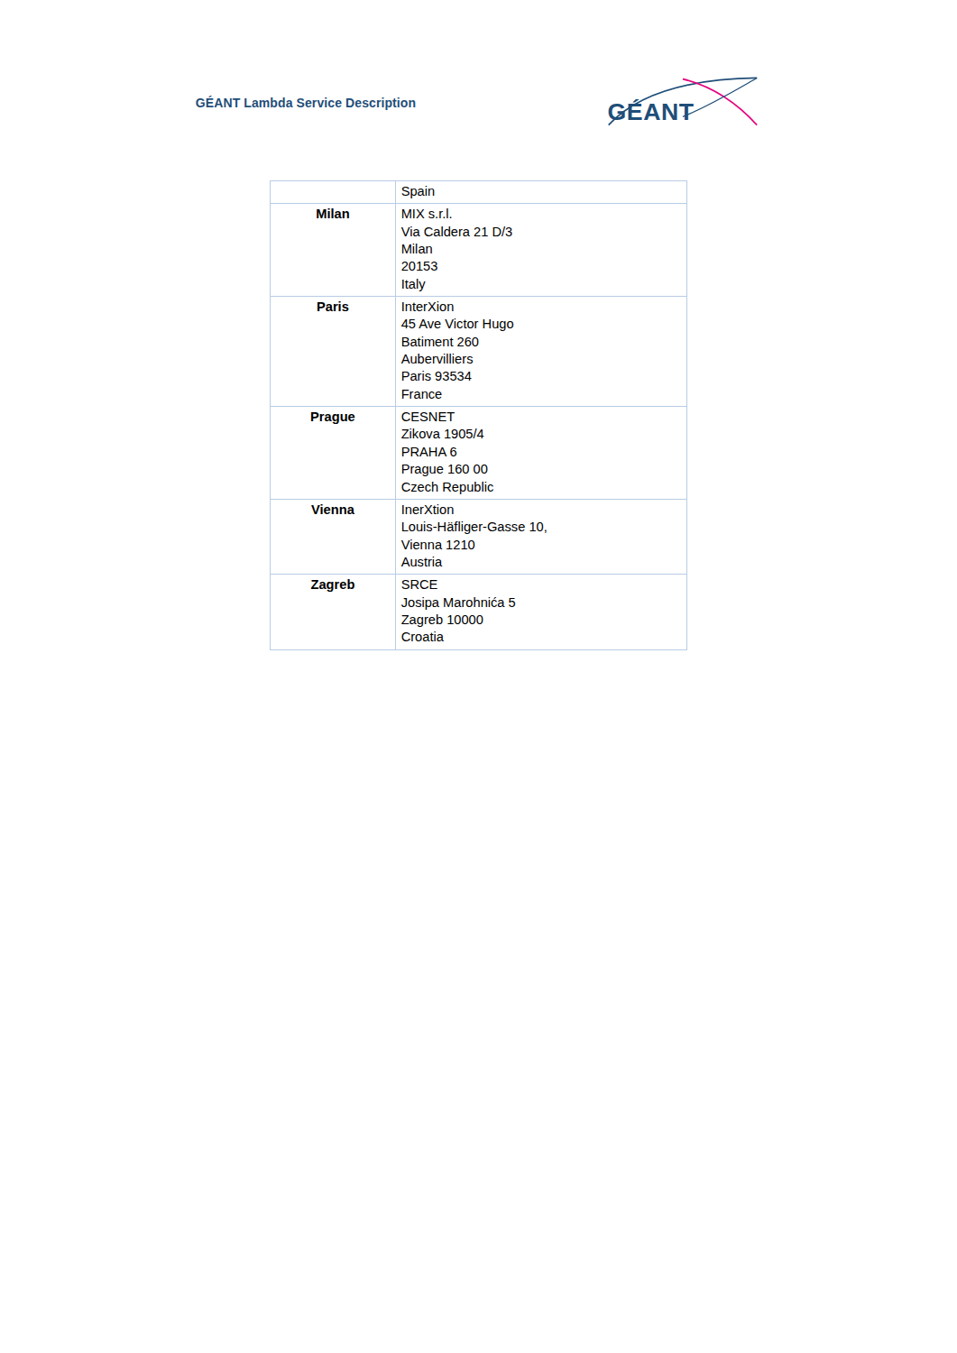GÉANT Lambda Service Description
GÉANT
| | Spain |
| Milan | MIX s.r.l. Via Caldera 21 D/3 Milan 20153 Italy |
| Paris | InterXion 45 Ave Victor Hugo Batiment 260 Aubervilliers Paris 93534 France |
| Prague | CESNET Zikova 1905/4 PRAHA 6 Prague 160 00 Czech Republic |
| Vienna | InerXtion Louis-Häfliger-Gasse 10, Vienna 1210 Austria |
| Zagreb | SRCE Josipa Marohnića 5 Zagreb 10000 Croatia |